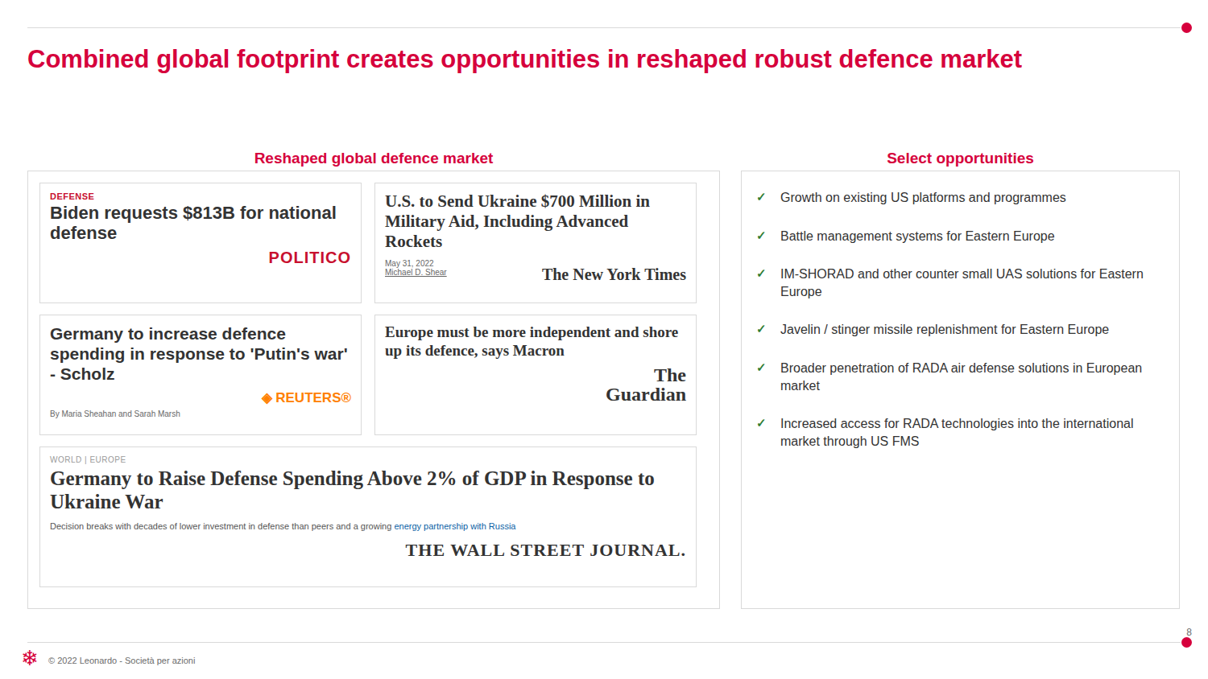Combined global footprint creates opportunities in reshaped robust defence market
Reshaped global defence market
Select opportunities
Defense
Biden requests $813B for national defense
POLITICO
U.S. to Send Ukraine $700 Million in Military Aid, Including Advanced Rockets
May 31, 2022
Michael D. Shear
The New York Times
Germany to increase defence spending in response to 'Putin's war' - Scholz
◈ REUTERS®
By Maria Sheahan and Sarah Marsh
Europe must be more independent and shore up its defence, says Macron
The
Guardian
WORLD | EUROPE
Germany to Raise Defense Spending Above 2% of GDP in Response to Ukraine War
Decision breaks with decades of lower investment in defense than peers and a growing energy partnership with Russia
THE WALL STREET JOURNAL.
Growth on existing US platforms and programmes
Battle management systems for Eastern Europe
IM-SHORAD and other counter small UAS solutions for Eastern Europe
Javelin / stinger missile replenishment for Eastern Europe
Broader penetration of RADA air defense solutions in European market
Increased access for RADA technologies into the international market through US FMS
8
❄
© 2022 Leonardo - Società per azioni